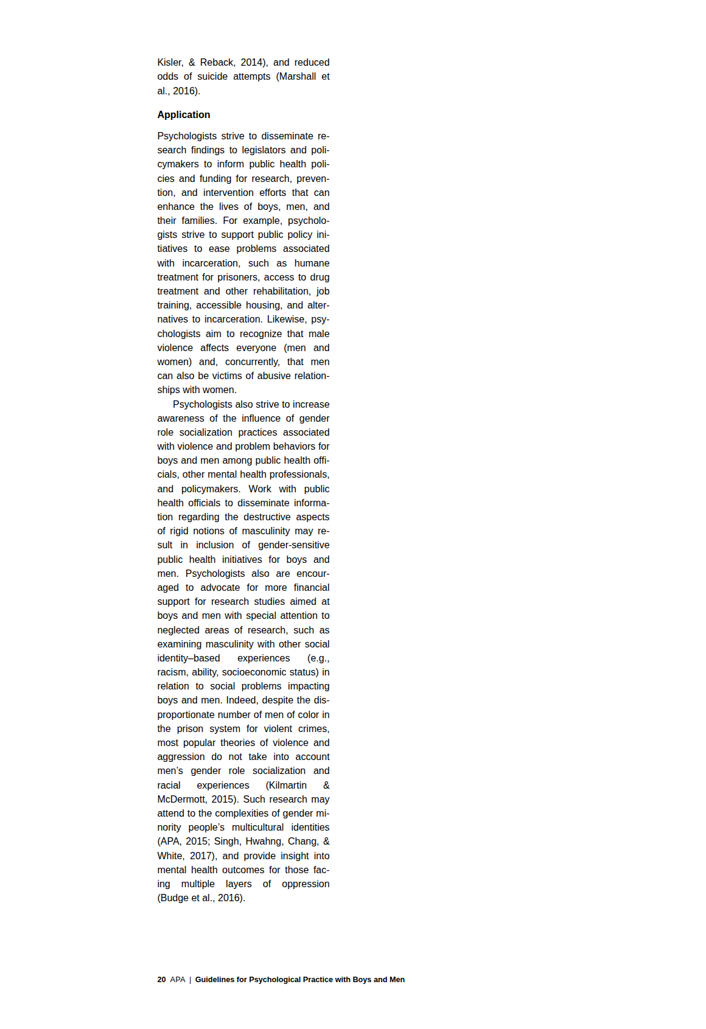Kisler, & Reback, 2014), and reduced odds of suicide attempts (Marshall et al., 2016).
Application
Psychologists strive to disseminate research findings to legislators and policymakers to inform public health policies and funding for research, prevention, and intervention efforts that can enhance the lives of boys, men, and their families. For example, psychologists strive to support public policy initiatives to ease problems associated with incarceration, such as humane treatment for prisoners, access to drug treatment and other rehabilitation, job training, accessible housing, and alternatives to incarceration. Likewise, psychologists aim to recognize that male violence affects everyone (men and women) and, concurrently, that men can also be victims of abusive relationships with women.
Psychologists also strive to increase awareness of the influence of gender role socialization practices associated with violence and problem behaviors for boys and men among public health officials, other mental health professionals, and policymakers. Work with public health officials to disseminate information regarding the destructive aspects of rigid notions of masculinity may result in inclusion of gender-sensitive public health initiatives for boys and men. Psychologists also are encouraged to advocate for more financial support for research studies aimed at boys and men with special attention to neglected areas of research, such as examining masculinity with other social identity–based experiences (e.g., racism, ability, socioeconomic status) in relation to social problems impacting boys and men. Indeed, despite the disproportionate number of men of color in the prison system for violent crimes, most popular theories of violence and aggression do not take into account men’s gender role socialization and racial experiences (Kilmartin & McDermott, 2015). Such research may attend to the complexities of gender minority people’s multicultural identities (APA, 2015; Singh, Hwahng, Chang, & White, 2017), and provide insight into mental health outcomes for those facing multiple layers of oppression (Budge et al., 2016).
20 APA|Guidelines for Psychological Practice with Boys and Men